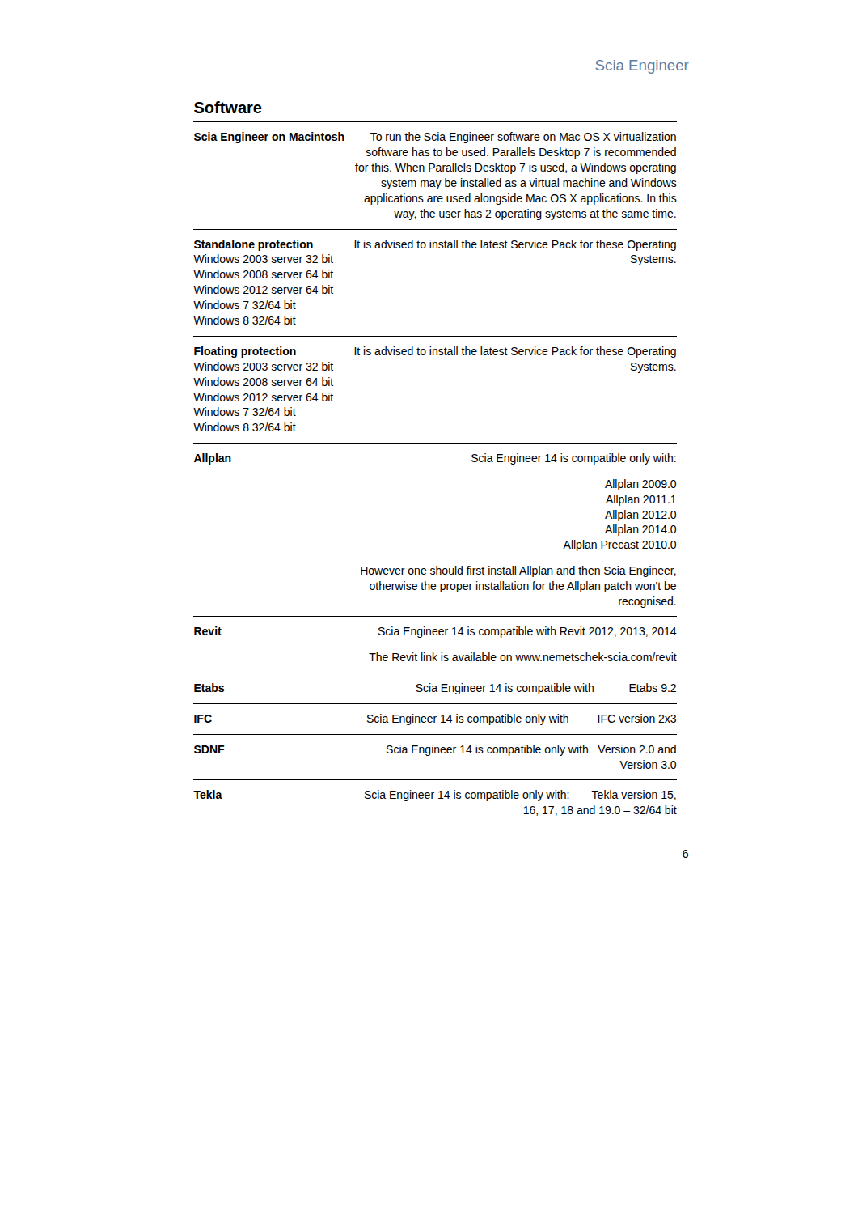Scia Engineer
Software
| Scia Engineer on Macintosh | To run the Scia Engineer software on Mac OS X virtualization software has to be used. Parallels Desktop 7 is recommended for this. When Parallels Desktop 7 is used, a Windows operating system may be installed as a virtual machine and Windows applications are used alongside Mac OS X applications. In this way, the user has 2 operating systems at the same time. |
| Standalone protection Windows 2003 server 32 bit Windows 2008 server 64 bit Windows 2012 server 64 bit Windows 7 32/64 bit Windows 8 32/64 bit | It is advised to install the latest Service Pack for these Operating Systems. |
| Floating protection Windows 2003 server 32 bit Windows 2008 server 64 bit Windows 2012 server 64 bit Windows 7 32/64 bit Windows 8 32/64 bit | It is advised to install the latest Service Pack for these Operating Systems. |
| Allplan | Scia Engineer 14 is compatible only with: Allplan 2009.0 Allplan 2011.1 Allplan 2012.0 Allplan 2014.0 Allplan Precast 2010.0 However one should first install Allplan and then Scia Engineer, otherwise the proper installation for the Allplan patch won't be recognised. |
| Revit | Scia Engineer 14 is compatible with Revit 2012, 2013, 2014 The Revit link is available on www.nemetschek-scia.com/revit |
| Etabs | Scia Engineer 14 is compatible with Etabs 9.2 |
| IFC | Scia Engineer 14 is compatible only with IFC version 2x3 |
| SDNF | Scia Engineer 14 is compatible only with Version 2.0 and Version 3.0 |
| Tekla | Scia Engineer 14 is compatible only with: Tekla version 15, 16, 17, 18 and 19.0 – 32/64 bit |
6